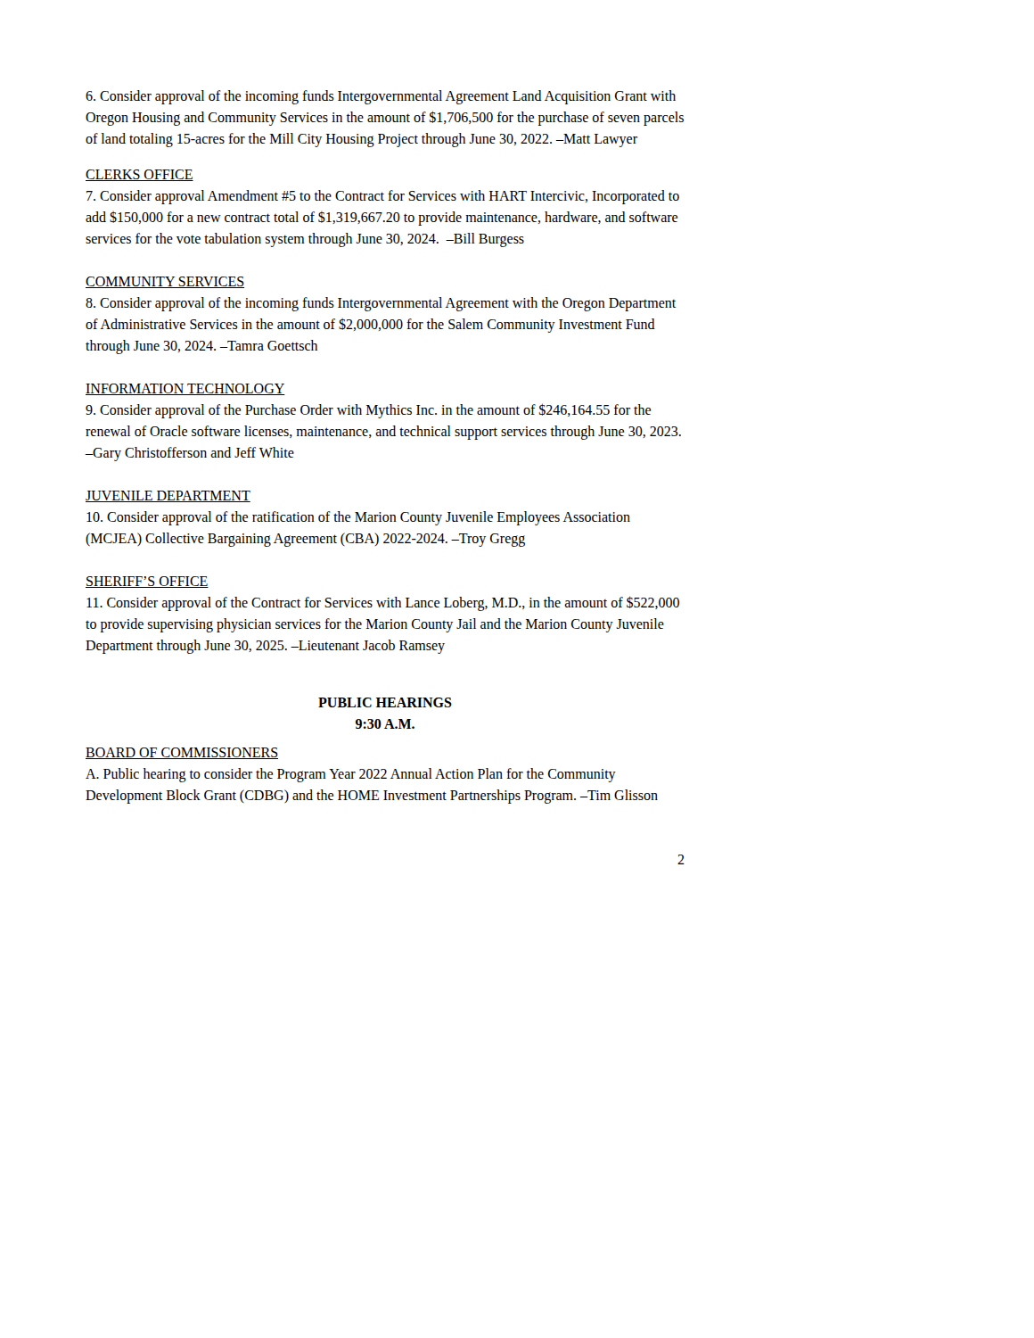6. Consider approval of the incoming funds Intergovernmental Agreement Land Acquisition Grant with Oregon Housing and Community Services in the amount of $1,706,500 for the purchase of seven parcels of land totaling 15-acres for the Mill City Housing Project through June 30, 2022. –Matt Lawyer
CLERKS OFFICE
7. Consider approval Amendment #5 to the Contract for Services with HART Intercivic, Incorporated to add $150,000 for a new contract total of $1,319,667.20 to provide maintenance, hardware, and software services for the vote tabulation system through June 30, 2024. –Bill Burgess
COMMUNITY SERVICES
8. Consider approval of the incoming funds Intergovernmental Agreement with the Oregon Department of Administrative Services in the amount of $2,000,000 for the Salem Community Investment Fund through June 30, 2024. –Tamra Goettsch
INFORMATION TECHNOLOGY
9. Consider approval of the Purchase Order with Mythics Inc. in the amount of $246,164.55 for the renewal of Oracle software licenses, maintenance, and technical support services through June 30, 2023. –Gary Christofferson and Jeff White
JUVENILE DEPARTMENT
10. Consider approval of the ratification of the Marion County Juvenile Employees Association (MCJEA) Collective Bargaining Agreement (CBA) 2022-2024. –Troy Gregg
SHERIFF’S OFFICE
11. Consider approval of the Contract for Services with Lance Loberg, M.D., in the amount of $522,000 to provide supervising physician services for the Marion County Jail and the Marion County Juvenile Department through June 30, 2025. –Lieutenant Jacob Ramsey
PUBLIC HEARINGS
9:30 A.M.
BOARD OF COMMISSIONERS
A. Public hearing to consider the Program Year 2022 Annual Action Plan for the Community Development Block Grant (CDBG) and the HOME Investment Partnerships Program. –Tim Glisson
2